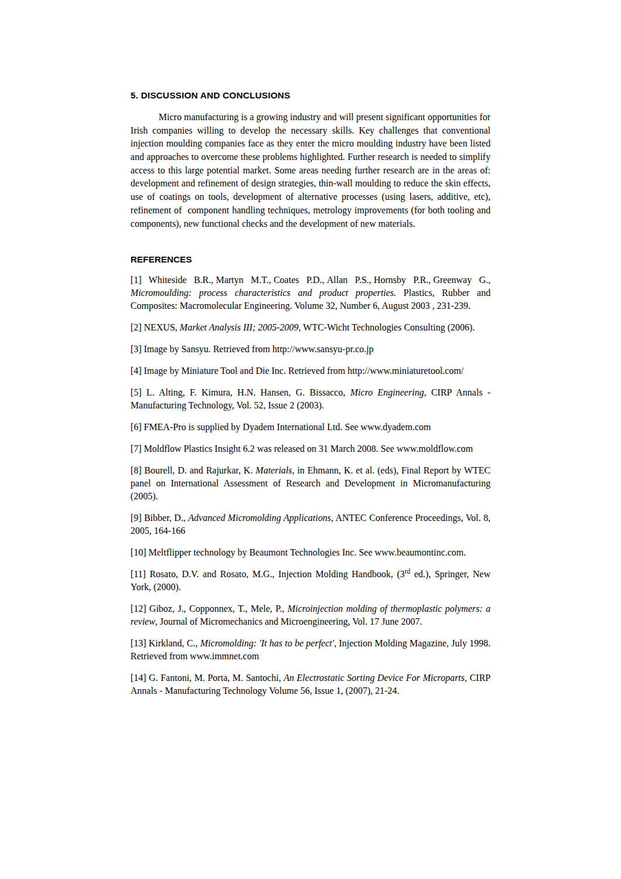5. DISCUSSION AND CONCLUSIONS
Micro manufacturing is a growing industry and will present significant opportunities for Irish companies willing to develop the necessary skills. Key challenges that conventional injection moulding companies face as they enter the micro moulding industry have been listed and approaches to overcome these problems highlighted. Further research is needed to simplify access to this large potential market. Some areas needing further research are in the areas of: development and refinement of design strategies, thin-wall moulding to reduce the skin effects, use of coatings on tools, development of alternative processes (using lasers, additive, etc), refinement of component handling techniques, metrology improvements (for both tooling and components), new functional checks and the development of new materials.
REFERENCES
[1] Whiteside B.R., Martyn M.T., Coates P.D., Allan P.S., Hornsby P.R., Greenway G., Micromoulding: process characteristics and product properties. Plastics, Rubber and Composites: Macromolecular Engineering. Volume 32, Number 6, August 2003 , 231-239.
[2] NEXUS, Market Analysis III; 2005-2009, WTC-Wicht Technologies Consulting (2006).
[3] Image by Sansyu. Retrieved from http://www.sansyu-pr.co.jp
[4] Image by Miniature Tool and Die Inc. Retrieved from http://www.miniaturetool.com/
[5] L. Alting, F. Kimura, H.N. Hansen, G. Bissacco, Micro Engineering, CIRP Annals - Manufacturing Technology, Vol. 52, Issue 2 (2003).
[6] FMEA-Pro is supplied by Dyadem International Ltd. See www.dyadem.com
[7] Moldflow Plastics Insight 6.2 was released on 31 March 2008. See www.moldflow.com
[8] Bourell, D. and Rajurkar, K. Materials, in Ehmann, K. et al. (eds), Final Report by WTEC panel on International Assessment of Research and Development in Micromanufacturing (2005).
[9] Bibber, D., Advanced Micromolding Applications, ANTEC Conference Proceedings, Vol. 8, 2005, 164-166
[10] Meltflipper technology by Beaumont Technologies Inc. See www.beaumontinc.com.
[11] Rosato, D.V. and Rosato, M.G., Injection Molding Handbook, (3rd ed.), Springer, New York, (2000).
[12] Giboz, J., Copponnex, T., Mele, P., Microinjection molding of thermoplastic polymers: a review, Journal of Micromechanics and Microengineering, Vol. 17 June 2007.
[13] Kirkland, C., Micromolding: 'It has to be perfect', Injection Molding Magazine, July 1998. Retrieved from www.immnet.com
[14] G. Fantoni, M. Porta, M. Santochi, An Electrostatic Sorting Device For Microparts, CIRP Annals - Manufacturing Technology Volume 56, Issue 1, (2007), 21-24.